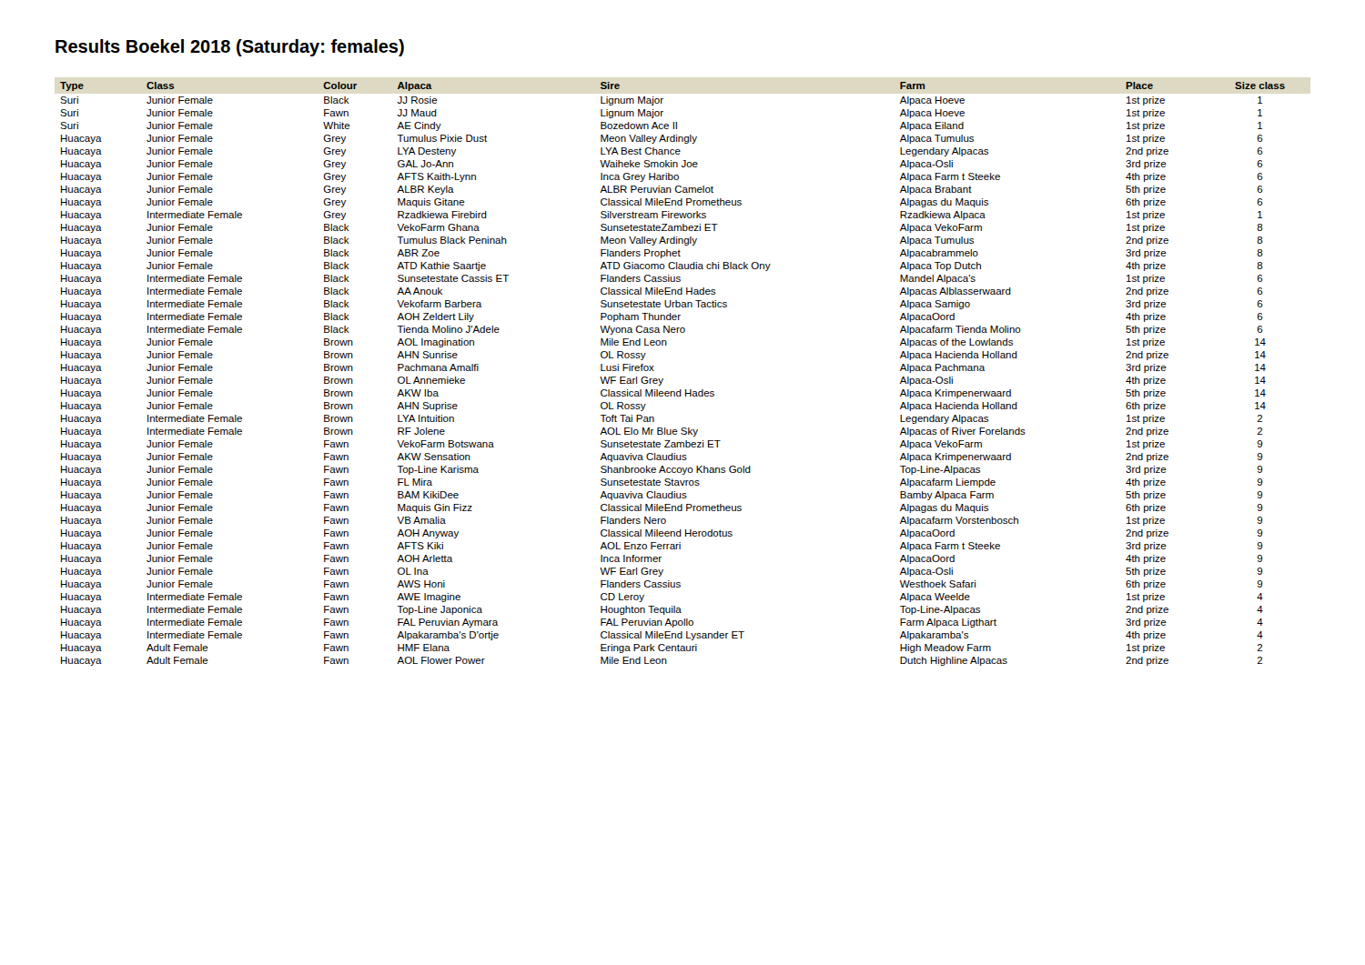Results Boekel 2018 (Saturday: females)
| Type | Class | Colour | Alpaca | Sire | Farm | Place | Size class |
| --- | --- | --- | --- | --- | --- | --- | --- |
| Suri | Junior Female | Black | JJ Rosie | Lignum Major | Alpaca Hoeve | 1st prize | 1 |
| Suri | Junior Female | Fawn | JJ Maud | Lignum Major | Alpaca Hoeve | 1st prize | 1 |
| Suri | Junior Female | White | AE Cindy | Bozedown Ace II | Alpaca Eiland | 1st prize | 1 |
| Huacaya | Junior Female | Grey | Tumulus Pixie Dust | Meon Valley Ardingly | Alpaca Tumulus | 1st prize | 6 |
| Huacaya | Junior Female | Grey | LYA Desteny | LYA Best Chance | Legendary Alpacas | 2nd prize | 6 |
| Huacaya | Junior Female | Grey | GAL Jo-Ann | Waiheke Smokin Joe | Alpaca-Osli | 3rd prize | 6 |
| Huacaya | Junior Female | Grey | AFTS Kaith-Lynn | Inca Grey Haribo | Alpaca Farm t Steeke | 4th prize | 6 |
| Huacaya | Junior Female | Grey | ALBR Keyla | ALBR Peruvian Camelot | Alpaca Brabant | 5th prize | 6 |
| Huacaya | Junior Female | Grey | Maquis Gitane | Classical MileEnd Prometheus | Alpagas du Maquis | 6th prize | 6 |
| Huacaya | Intermediate Female | Grey | Rzadkiewa Firebird | Silverstream Fireworks | Rzadkiewa Alpaca | 1st prize | 1 |
| Huacaya | Junior Female | Black | VekoFarm Ghana | SunsetestateZambezi ET | Alpaca VekoFarm | 1st prize | 8 |
| Huacaya | Junior Female | Black | Tumulus Black Peninah | Meon Valley Ardingly | Alpaca Tumulus | 2nd prize | 8 |
| Huacaya | Junior Female | Black | ABR Zoe | Flanders Prophet | Alpacabrammelo | 3rd prize | 8 |
| Huacaya | Junior Female | Black | ATD Kathie Saartje | ATD Giacomo Claudia chi Black Ony | Alpaca Top Dutch | 4th prize | 8 |
| Huacaya | Intermediate Female | Black | Sunsetestate Cassis ET | Flanders Cassius | Mandel Alpaca's | 1st prize | 6 |
| Huacaya | Intermediate Female | Black | AA Anouk | Classical MileEnd Hades | Alpacas Alblasserwaard | 2nd prize | 6 |
| Huacaya | Intermediate Female | Black | Vekofarm Barbera | Sunsetestate Urban Tactics | Alpaca Samigo | 3rd prize | 6 |
| Huacaya | Intermediate Female | Black | AOH Zeldert Lily | Popham Thunder | AlpacaOord | 4th prize | 6 |
| Huacaya | Intermediate Female | Black | Tienda Molino J'Adele | Wyona Casa Nero | Alpacafarm Tienda Molino | 5th prize | 6 |
| Huacaya | Junior Female | Brown | AOL Imagination | Mile End Leon | Alpacas of the Lowlands | 1st prize | 14 |
| Huacaya | Junior Female | Brown | AHN Sunrise | OL Rossy | Alpaca Hacienda Holland | 2nd prize | 14 |
| Huacaya | Junior Female | Brown | Pachmana Amalfi | Lusi Firefox | Alpaca Pachmana | 3rd prize | 14 |
| Huacaya | Junior Female | Brown | OL Annemieke | WF Earl Grey | Alpaca-Osli | 4th prize | 14 |
| Huacaya | Junior Female | Brown | AKW Iba | Classical Mileend Hades | Alpaca Krimpenerwaard | 5th prize | 14 |
| Huacaya | Junior Female | Brown | AHN Suprise | OL Rossy | Alpaca Hacienda Holland | 6th prize | 14 |
| Huacaya | Intermediate Female | Brown | LYA Intuition | Toft Tai Pan | Legendary Alpacas | 1st prize | 2 |
| Huacaya | Intermediate Female | Brown | RF Jolene | AOL Elo Mr Blue Sky | Alpacas of River Forelands | 2nd prize | 2 |
| Huacaya | Junior Female | Fawn | VekoFarm Botswana | Sunsetestate Zambezi ET | Alpaca VekoFarm | 1st prize | 9 |
| Huacaya | Junior Female | Fawn | AKW Sensation | Aquaviva Claudius | Alpaca Krimpenerwaard | 2nd prize | 9 |
| Huacaya | Junior Female | Fawn | Top-Line Karisma | Shanbrooke Accoyo Khans Gold | Top-Line-Alpacas | 3rd prize | 9 |
| Huacaya | Junior Female | Fawn | FL Mira | Sunsetestate Stavros | Alpacafarm Liempde | 4th prize | 9 |
| Huacaya | Junior Female | Fawn | BAM KikiDee | Aquaviva Claudius | Bamby Alpaca Farm | 5th prize | 9 |
| Huacaya | Junior Female | Fawn | Maquis Gin Fizz | Classical MileEnd Prometheus | Alpagas du Maquis | 6th prize | 9 |
| Huacaya | Junior Female | Fawn | VB Amalia | Flanders Nero | Alpacafarm Vorstenbosch | 1st prize | 9 |
| Huacaya | Junior Female | Fawn | AOH Anyway | Classical Mileend Herodotus | AlpacaOord | 2nd prize | 9 |
| Huacaya | Junior Female | Fawn | AFTS Kiki | AOL Enzo Ferrari | Alpaca Farm t Steeke | 3rd prize | 9 |
| Huacaya | Junior Female | Fawn | AOH Arletta | Inca Informer | AlpacaOord | 4th prize | 9 |
| Huacaya | Junior Female | Fawn | OL Ina | WF Earl Grey | Alpaca-Osli | 5th prize | 9 |
| Huacaya | Junior Female | Fawn | AWS Honi | Flanders Cassius | Westhoek Safari | 6th prize | 9 |
| Huacaya | Intermediate Female | Fawn | AWE Imagine | CD Leroy | Alpaca Weelde | 1st prize | 4 |
| Huacaya | Intermediate Female | Fawn | Top-Line Japonica | Houghton Tequila | Top-Line-Alpacas | 2nd prize | 4 |
| Huacaya | Intermediate Female | Fawn | FAL Peruvian Aymara | FAL Peruvian Apollo | Farm Alpaca Ligthart | 3rd prize | 4 |
| Huacaya | Intermediate Female | Fawn | Alpakaramba's D'ortje | Classical MileEnd Lysander ET | Alpakaramba's | 4th prize | 4 |
| Huacaya | Adult Female | Fawn | HMF Elana | Eringa Park Centauri | High Meadow Farm | 1st prize | 2 |
| Huacaya | Adult Female | Fawn | AOL Flower Power | Mile End Leon | Dutch Highline Alpacas | 2nd prize | 2 |